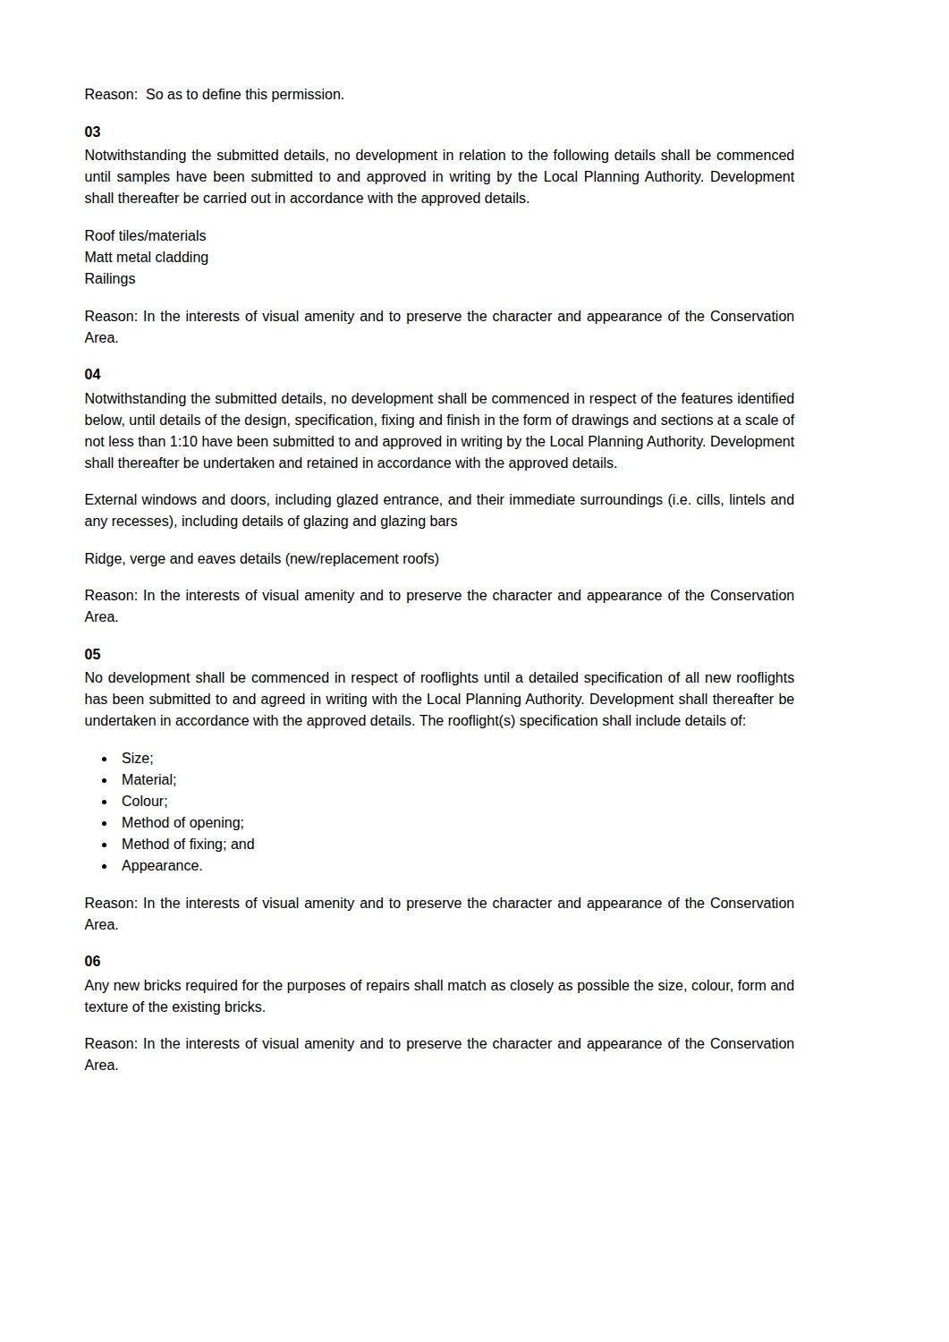Reason: So as to define this permission.
03
Notwithstanding the submitted details, no development in relation to the following details shall be commenced until samples have been submitted to and approved in writing by the Local Planning Authority. Development shall thereafter be carried out in accordance with the approved details.
Roof tiles/materials
Matt metal cladding
Railings
Reason: In the interests of visual amenity and to preserve the character and appearance of the Conservation Area.
04
Notwithstanding the submitted details, no development shall be commenced in respect of the features identified below, until details of the design, specification, fixing and finish in the form of drawings and sections at a scale of not less than 1:10 have been submitted to and approved in writing by the Local Planning Authority. Development shall thereafter be undertaken and retained in accordance with the approved details.
External windows and doors, including glazed entrance, and their immediate surroundings (i.e. cills, lintels and any recesses), including details of glazing and glazing bars
Ridge, verge and eaves details (new/replacement roofs)
Reason: In the interests of visual amenity and to preserve the character and appearance of the Conservation Area.
05
No development shall be commenced in respect of rooflights until a detailed specification of all new rooflights has been submitted to and agreed in writing with the Local Planning Authority. Development shall thereafter be undertaken in accordance with the approved details. The rooflight(s) specification shall include details of:
Size;
Material;
Colour;
Method of opening;
Method of fixing; and
Appearance.
Reason: In the interests of visual amenity and to preserve the character and appearance of the Conservation Area.
06
Any new bricks required for the purposes of repairs shall match as closely as possible the size, colour, form and texture of the existing bricks.
Reason: In the interests of visual amenity and to preserve the character and appearance of the Conservation Area.